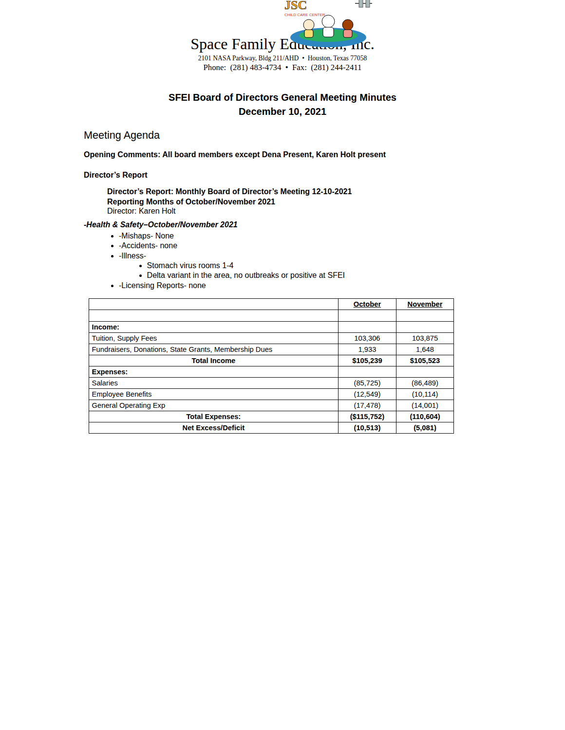Space Family Education, Inc.
2101 NASA Parkway, Bldg 211/AHD • Houston, Texas 77058
Phone: (281) 483-4734 • Fax: (281) 244-2411
SFEI Board of Directors General Meeting Minutes
December 10, 2021
Meeting Agenda
Opening Comments: All board members except Dena Present, Karen Holt present
Director’s Report
Director’s Report: Monthly Board of Director’s Meeting 12-10-2021
Reporting Months of October/November 2021
Director: Karen Holt
-Health & Safety–October/November 2021
-Mishaps- None
-Accidents- none
-Illness-
Stomach virus rooms 1-4
Delta variant in the area, no outbreaks or positive at SFEI
-Licensing Reports- none
| | October | November |
| Income: | | |
| Tuition, Supply Fees | 103,306 | 103,875 |
| Fundraisers, Donations, State Grants, Membership Dues | 1,933 | 1,648 |
| Total Income | $105,239 | $105,523 |
| Expenses: | | |
| Salaries | (85,725) | (86,489) |
| Employee Benefits | (12,549) | (10,114) |
| General Operating Exp | (17,478) | (14,001) |
| Total Expenses: | ($115,752) | (110,604) |
| Net Excess/Deficit | (10,513) | (5,081) |